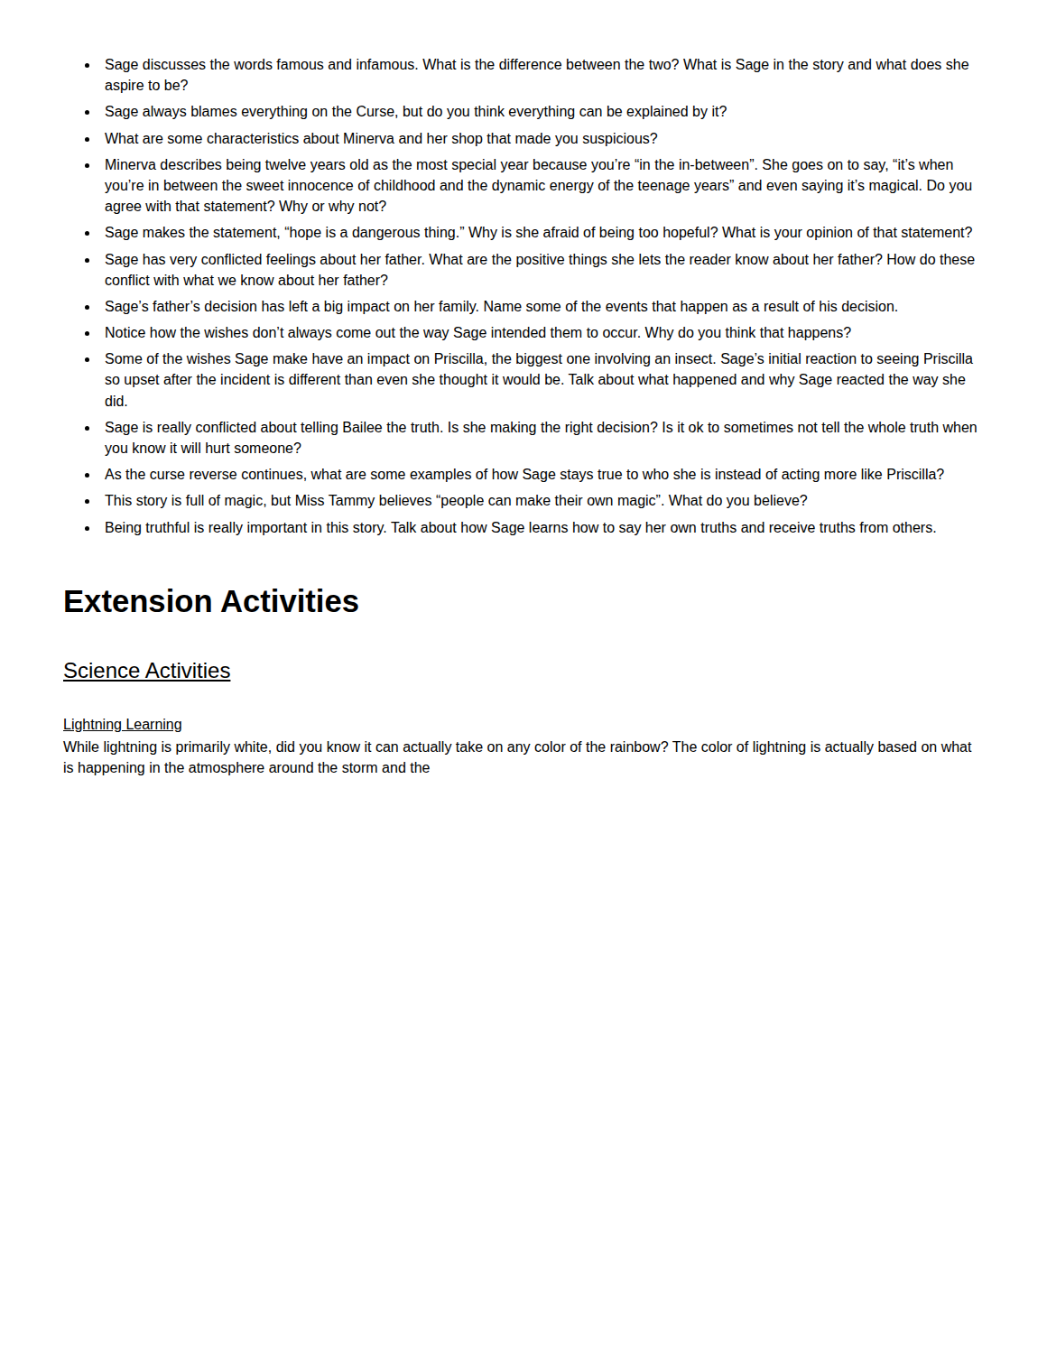Sage discusses the words famous and infamous. What is the difference between the two? What is Sage in the story and what does she aspire to be?
Sage always blames everything on the Curse, but do you think everything can be explained by it?
What are some characteristics about Minerva and her shop that made you suspicious?
Minerva describes being twelve years old as the most special year because you’re “in the in-between”. She goes on to say, “it’s when you’re in between the sweet innocence of childhood and the dynamic energy of the teenage years” and even saying it’s magical. Do you agree with that statement? Why or why not?
Sage makes the statement, “hope is a dangerous thing.” Why is she afraid of being too hopeful? What is your opinion of that statement?
Sage has very conflicted feelings about her father. What are the positive things she lets the reader know about her father? How do these conflict with what we know about her father?
Sage’s father’s decision has left a big impact on her family. Name some of the events that happen as a result of his decision.
Notice how the wishes don’t always come out the way Sage intended them to occur. Why do you think that happens?
Some of the wishes Sage make have an impact on Priscilla, the biggest one involving an insect. Sage’s initial reaction to seeing Priscilla so upset after the incident is different than even she thought it would be. Talk about what happened and why Sage reacted the way she did.
Sage is really conflicted about telling Bailee the truth. Is she making the right decision? Is it ok to sometimes not tell the whole truth when you know it will hurt someone?
As the curse reverse continues, what are some examples of how Sage stays true to who she is instead of acting more like Priscilla?
This story is full of magic, but Miss Tammy believes “people can make their own magic”. What do you believe?
Being truthful is really important in this story. Talk about how Sage learns how to say her own truths and receive truths from others.
Extension Activities
Science Activities
Lightning Learning
While lightning is primarily white, did you know it can actually take on any color of the rainbow? The color of lightning is actually based on what is happening in the atmosphere around the storm and the